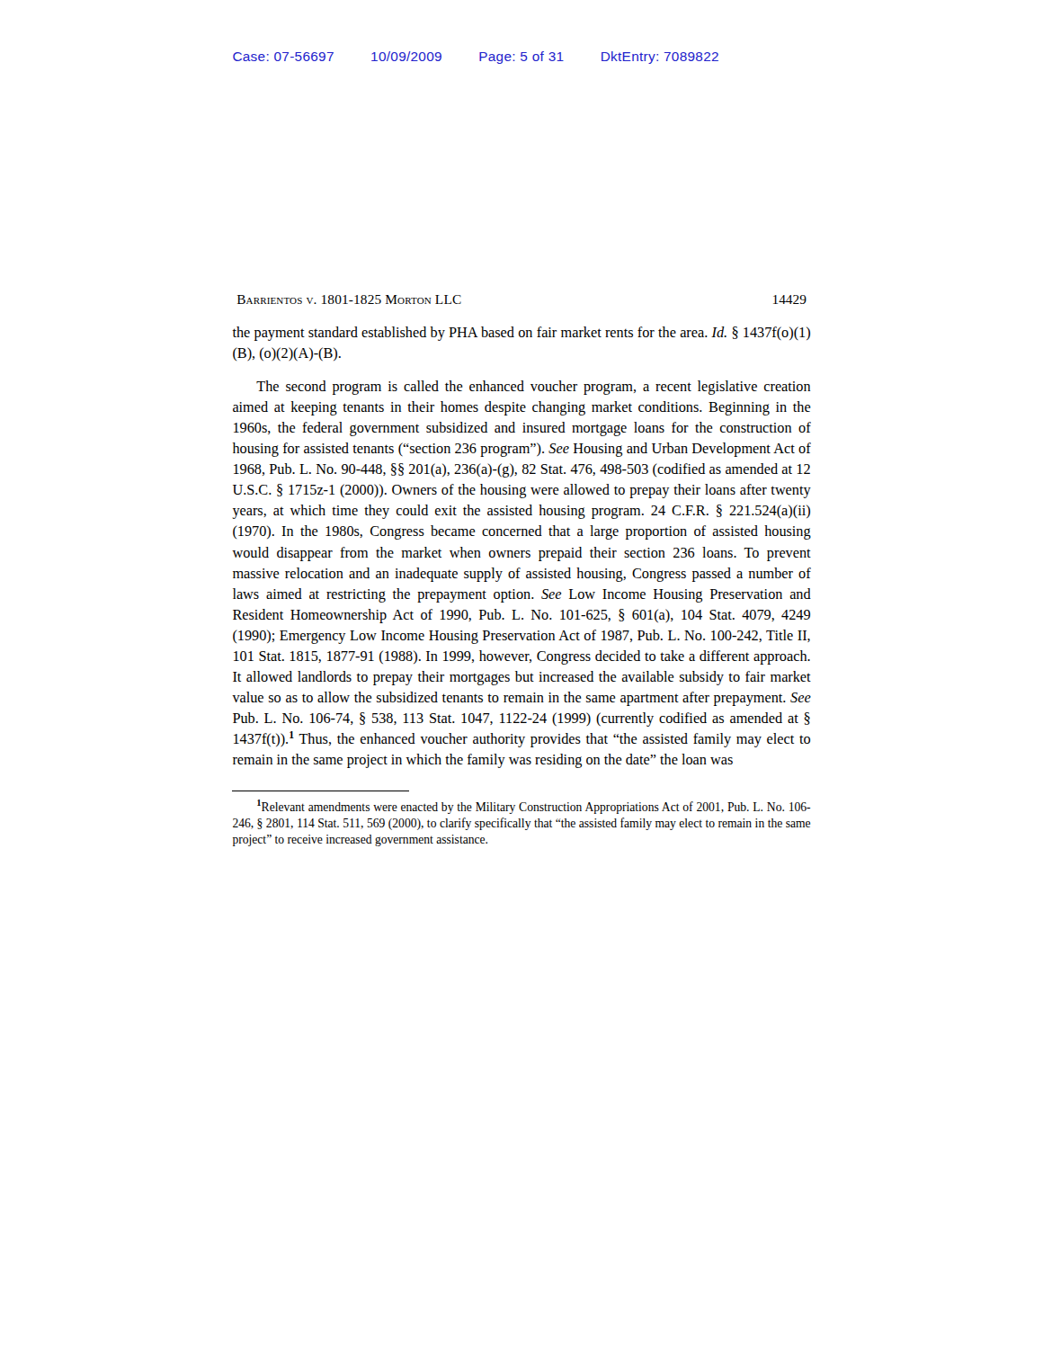Case: 07-56697 10/09/2009 Page: 5 of 31 DktEntry: 7089822
Barrientos v. 1801-1825 Morton LLC 14429
the payment standard established by PHA based on fair market rents for the area. Id. § 1437f(o)(1)(B), (o)(2)(A)-(B).
The second program is called the enhanced voucher program, a recent legislative creation aimed at keeping tenants in their homes despite changing market conditions. Beginning in the 1960s, the federal government subsidized and insured mortgage loans for the construction of housing for assisted tenants (“section 236 program”). See Housing and Urban Development Act of 1968, Pub. L. No. 90-448, §§ 201(a), 236(a)-(g), 82 Stat. 476, 498-503 (codified as amended at 12 U.S.C. § 1715z-1 (2000)). Owners of the housing were allowed to prepay their loans after twenty years, at which time they could exit the assisted housing program. 24 C.F.R. § 221.524(a)(ii) (1970). In the 1980s, Congress became concerned that a large proportion of assisted housing would disappear from the market when owners prepaid their section 236 loans. To prevent massive relocation and an inadequate supply of assisted housing, Congress passed a number of laws aimed at restricting the prepayment option. See Low Income Housing Preservation and Resident Homeownership Act of 1990, Pub. L. No. 101-625, § 601(a), 104 Stat. 4079, 4249 (1990); Emergency Low Income Housing Preservation Act of 1987, Pub. L. No. 100-242, Title II, 101 Stat. 1815, 1877-91 (1988). In 1999, however, Congress decided to take a different approach. It allowed landlords to prepay their mortgages but increased the available subsidy to fair market value so as to allow the subsidized tenants to remain in the same apartment after prepayment. See Pub. L. No. 106-74, § 538, 113 Stat. 1047, 1122-24 (1999) (currently codified as amended at § 1437f(t)).1 Thus, the enhanced voucher authority provides that “the assisted family may elect to remain in the same project in which the family was residing on the date” the loan was
1Relevant amendments were enacted by the Military Construction Appropriations Act of 2001, Pub. L. No. 106-246, § 2801, 114 Stat. 511, 569 (2000), to clarify specifically that “the assisted family may elect to remain in the same project” to receive increased government assistance.